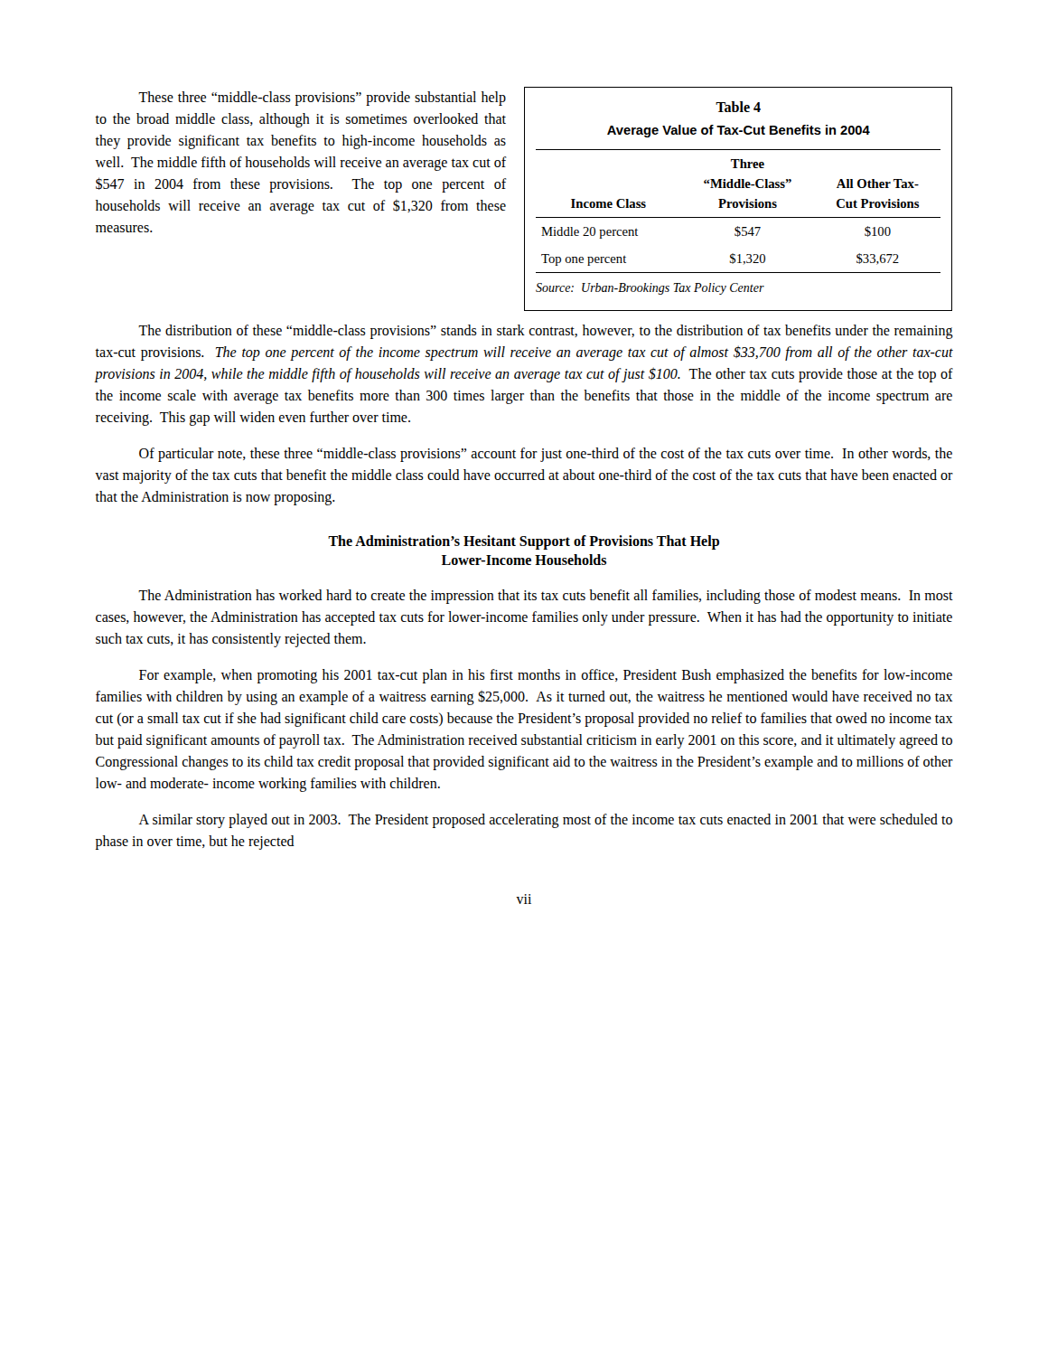Table 4
Average Value of Tax-Cut Benefits in 2004
| Income Class | Three “Middle-Class” Provisions | All Other Tax- Cut Provisions |
| --- | --- | --- |
| Middle 20 percent | $547 | $100 |
| Top one percent | $1,320 | $33,672 |
Source: Urban-Brookings Tax Policy Center
These three “middle-class provisions” provide substantial help to the broad middle class, although it is sometimes overlooked that they provide significant tax benefits to high-income households as well. The middle fifth of households will receive an average tax cut of $547 in 2004 from these provisions. The top one percent of households will receive an average tax cut of $1,320 from these measures.
The distribution of these “middle-class provisions” stands in stark contrast, however, to the distribution of tax benefits under the remaining tax-cut provisions. The top one percent of the income spectrum will receive an average tax cut of almost $33,700 from all of the other tax-cut provisions in 2004, while the middle fifth of households will receive an average tax cut of just $100. The other tax cuts provide those at the top of the income scale with average tax benefits more than 300 times larger than the benefits that those in the middle of the income spectrum are receiving. This gap will widen even further over time.
Of particular note, these three “middle-class provisions” account for just one-third of the cost of the tax cuts over time. In other words, the vast majority of the tax cuts that benefit the middle class could have occurred at about one-third of the cost of the tax cuts that have been enacted or that the Administration is now proposing.
The Administration’s Hesitant Support of Provisions That Help
Lower-Income Households
The Administration has worked hard to create the impression that its tax cuts benefit all families, including those of modest means. In most cases, however, the Administration has accepted tax cuts for lower-income families only under pressure. When it has had the opportunity to initiate such tax cuts, it has consistently rejected them.
For example, when promoting his 2001 tax-cut plan in his first months in office, President Bush emphasized the benefits for low-income families with children by using an example of a waitress earning $25,000. As it turned out, the waitress he mentioned would have received no tax cut (or a small tax cut if she had significant child care costs) because the President’s proposal provided no relief to families that owed no income tax but paid significant amounts of payroll tax. The Administration received substantial criticism in early 2001 on this score, and it ultimately agreed to Congressional changes to its child tax credit proposal that provided significant aid to the waitress in the President’s example and to millions of other low- and moderate- income working families with children.
A similar story played out in 2003. The President proposed accelerating most of the income tax cuts enacted in 2001 that were scheduled to phase in over time, but he rejected
vii